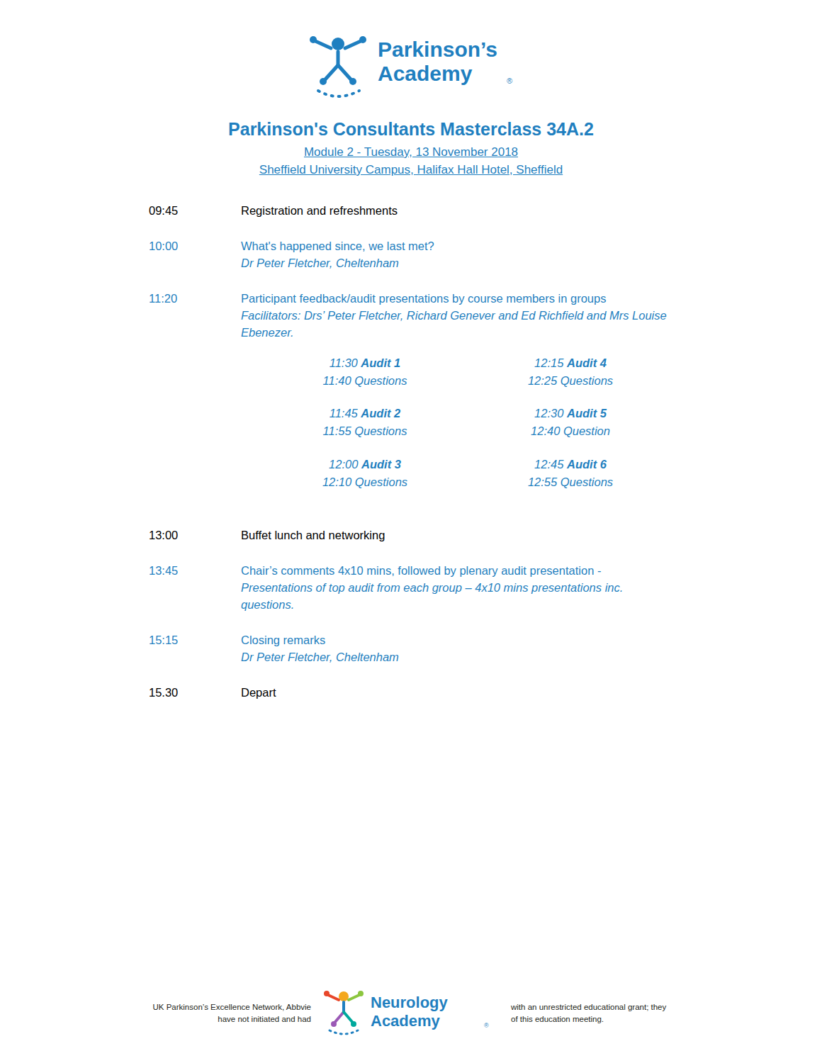Parkinson’s Academy ®
Parkinson's Consultants Masterclass 34A.2
Module 2 - Tuesday, 13 November 2018
Sheffield University Campus, Halifax Hall Hotel, Sheffield
| 09:45 | Registration and refreshments |
| 10:00 | What's happened since, we last met? Dr Peter Fletcher, Cheltenham |
| 11:20 | Participant feedback/audit presentations by course members in groups Facilitators: Drs’ Peter Fletcher, Richard Genever and Ed Richfield and Mrs Louise Ebenezer. / 11:30 Audit 1 11:40 Questions / 12:15 Audit 4 12:25 Questions / / 11:45 Audit 2 11:55 Questions / 12:30 Audit 5 12:40 Question / / 12:00 Audit 3 12:10 Questions / 12:45 Audit 6 12:55 Questions / |
| 13:00 | Buffet lunch and networking |
| 13:45 | Chair’s comments 4x10 mins, followed by plenary audit presentation - Presentations of top audit from each group – 4x10 mins presentations inc. questions. |
| 15:15 | Closing remarks Dr Peter Fletcher, Cheltenham |
| 15.30 | Depart |
UK Parkinson’s Excellence Network, Abbvie
have not initiated and had
Neurology Academy ®
with an unrestricted educational grant; they
of this education meeting.